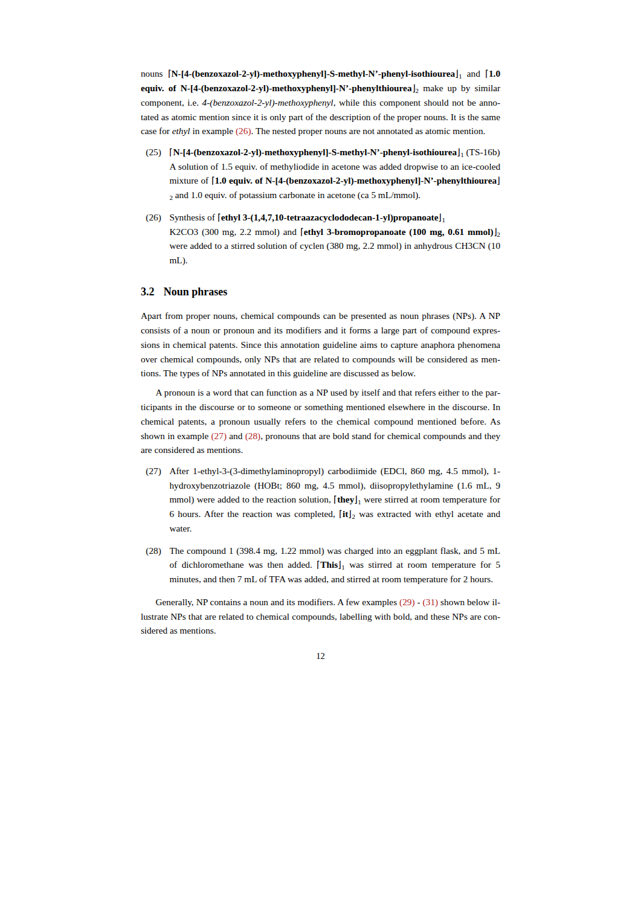nouns ⌈N-[4-(benzoxazol-2-yl)-methoxyphenyl]-S-methyl-N’-phenyl-isothiourea⌋1 and ⌈1.0 equiv. of N-[4-(benzoxazol-2-yl)-methoxyphenyl]-N’-phenylthiourea⌋2 make up by similar component, i.e. 4-(benzoxazol-2-yl)-methoxyphenyl, while this component should not be annotated as atomic mention since it is only part of the description of the proper nouns. It is the same case for ethyl in example (26). The nested proper nouns are not annotated as atomic mention.
(25) ⌈N-[4-(benzoxazol-2-yl)-methoxyphenyl]-S-methyl-N’-phenyl-isothiourea⌋1 (TS-16b) A solution of 1.5 equiv. of methyliodide in acetone was added dropwise to an ice-cooled mixture of ⌈1.0 equiv. of N-[4-(benzoxazol-2-yl)-methoxyphenyl]-N’-phenylthiourea⌋2 and 1.0 equiv. of potassium carbonate in acetone (ca 5 mL/mmol).
(26) Synthesis of ⌈ethyl 3-(1,4,7,10-tetraazacyclododecan-1-yl)propanoate⌋1 K2CO3 (300 mg, 2.2 mmol) and ⌈ethyl 3-bromopropanoate (100 mg, 0.61 mmol)⌋2 were added to a stirred solution of cyclen (380 mg, 2.2 mmol) in anhydrous CH3CN (10 mL).
3.2 Noun phrases
Apart from proper nouns, chemical compounds can be presented as noun phrases (NPs). A NP consists of a noun or pronoun and its modifiers and it forms a large part of compound expressions in chemical patents. Since this annotation guideline aims to capture anaphora phenomena over chemical compounds, only NPs that are related to compounds will be considered as mentions. The types of NPs annotated in this guideline are discussed as below.
A pronoun is a word that can function as a NP used by itself and that refers either to the participants in the discourse or to someone or something mentioned elsewhere in the discourse. In chemical patents, a pronoun usually refers to the chemical compound mentioned before. As shown in example (27) and (28), pronouns that are bold stand for chemical compounds and they are considered as mentions.
(27) After 1-ethyl-3-(3-dimethylaminopropyl) carbodiimide (EDCl, 860 mg, 4.5 mmol), 1-hydroxybenzotriazole (HOBt; 860 mg, 4.5 mmol), diisopropylethylamine (1.6 mL, 9 mmol) were added to the reaction solution, ⌈they⌋1 were stirred at room temperature for 6 hours. After the reaction was completed, ⌈it⌋2 was extracted with ethyl acetate and water.
(28) The compound 1 (398.4 mg, 1.22 mmol) was charged into an eggplant flask, and 5 mL of dichloromethane was then added. ⌈This⌋1 was stirred at room temperature for 5 minutes, and then 7 mL of TFA was added, and stirred at room temperature for 2 hours.
Generally, NP contains a noun and its modifiers. A few examples (29) - (31) shown below illustrate NPs that are related to chemical compounds, labelling with bold, and these NPs are considered as mentions.
12